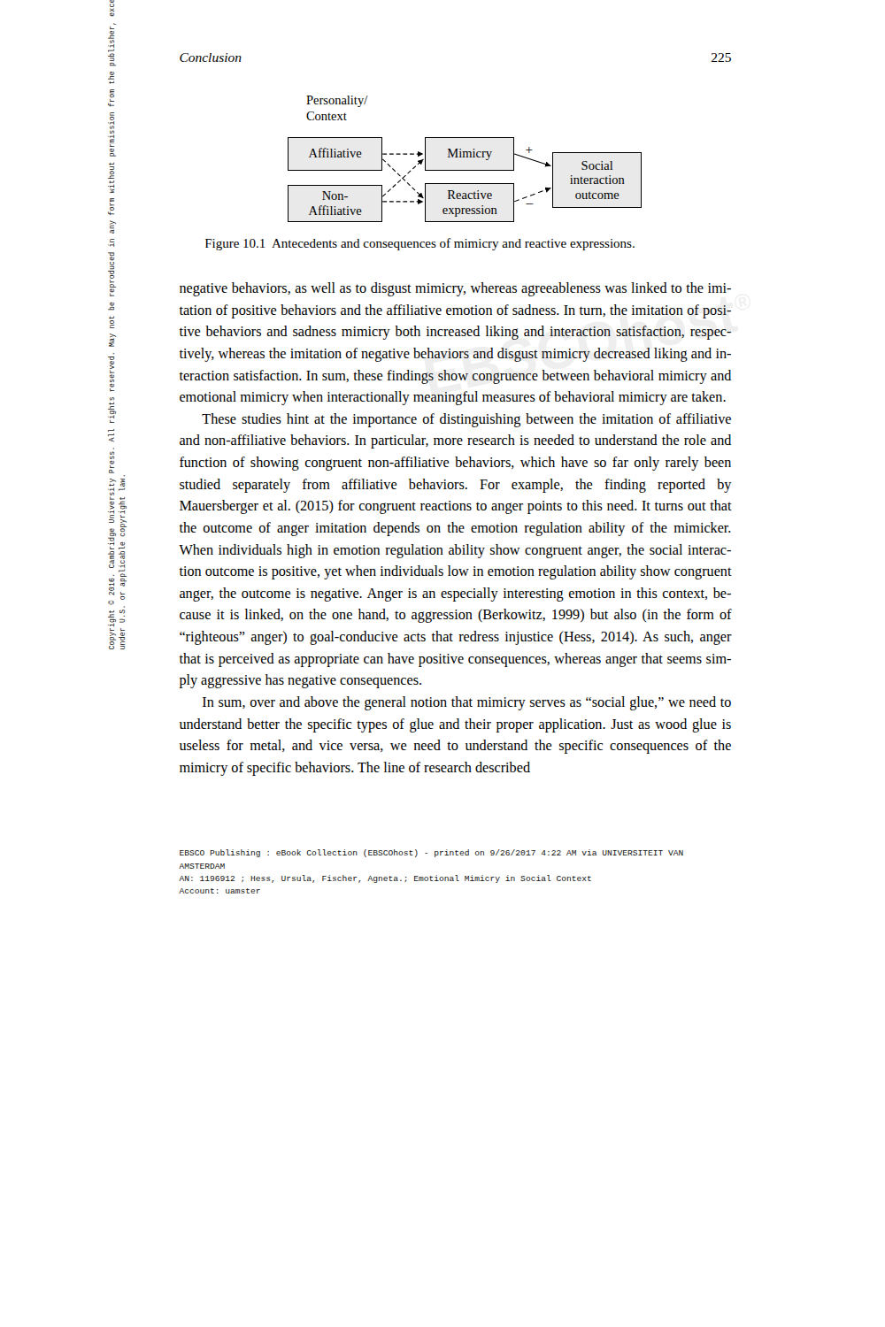Copyright © 2016. Cambridge University Press. All rights reserved. May not be reproduced in any form without permission from the publisher, except fair uses permitted under U.S. or applicable copyright law.
Conclusion 225
Personality/
Context
Affiliative
Non-Affiliative
Mimicry
Reactive expression
Social interaction outcome
+ −
Figure 10.1 Antecedents and consequences of mimicry and reactive expressions.
EBSCOhost®
negative behaviors, as well as to disgust mimicry, whereas agreeableness was linked to the imitation of positive behaviors and the affiliative emotion of sadness. In turn, the imitation of positive behaviors and sadness mimicry both increased liking and interaction satisfaction, respectively, whereas the imitation of negative behaviors and disgust mimicry decreased liking and interaction satisfaction. In sum, these findings show congruence between behavioral mimicry and emotional mimicry when interactionally meaningful measures of behavioral mimicry are taken.
These studies hint at the importance of distinguishing between the imitation of affiliative and non-affiliative behaviors. In particular, more research is needed to understand the role and function of showing congruent non-affiliative behaviors, which have so far only rarely been studied separately from affiliative behaviors. For example, the finding reported by Mauersberger et al. (2015) for congruent reactions to anger points to this need. It turns out that the outcome of anger imitation depends on the emotion regulation ability of the mimicker. When individuals high in emotion regulation ability show congruent anger, the social interaction outcome is positive, yet when individuals low in emotion regulation ability show congruent anger, the outcome is negative. Anger is an especially interesting emotion in this context, because it is linked, on the one hand, to aggression (Berkowitz, 1999) but also (in the form of “righteous” anger) to goal-conducive acts that redress injustice (Hess, 2014). As such, anger that is perceived as appropriate can have positive consequences, whereas anger that seems simply aggressive has negative consequences.
In sum, over and above the general notion that mimicry serves as “social glue,” we need to understand better the specific types of glue and their proper application. Just as wood glue is useless for metal, and vice versa, we need to understand the specific consequences of the mimicry of specific behaviors. The line of research described
EBSCO Publishing : eBook Collection (EBSCOhost) - printed on 9/26/2017 4:22 AM via UNIVERSITEIT VAN
AMSTERDAM
AN: 1196912 ; Hess, Ursula, Fischer, Agneta.; Emotional Mimicry in Social Context
Account: uamster